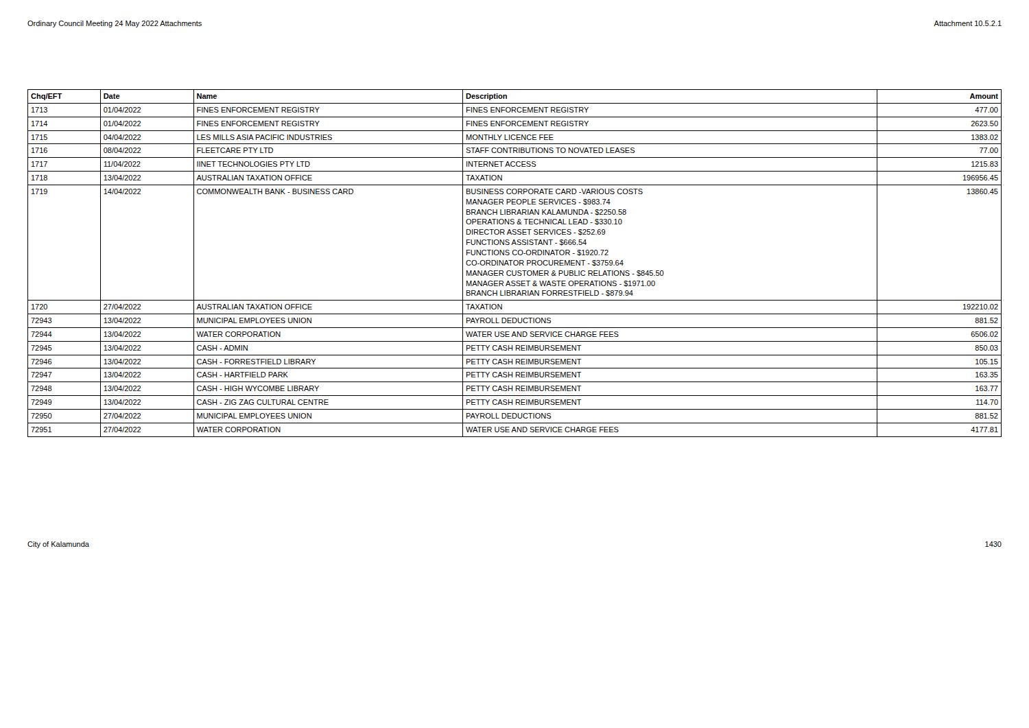Ordinary Council Meeting 24 May 2022 Attachments Attachment 10.5.2.1
| Chq/EFT | Date | Name | Description | Amount |
| --- | --- | --- | --- | --- |
| 1713 | 01/04/2022 | FINES ENFORCEMENT REGISTRY | FINES ENFORCEMENT REGISTRY | 477.00 |
| 1714 | 01/04/2022 | FINES ENFORCEMENT REGISTRY | FINES ENFORCEMENT REGISTRY | 2623.50 |
| 1715 | 04/04/2022 | LES MILLS ASIA PACIFIC INDUSTRIES | MONTHLY LICENCE FEE | 1383.02 |
| 1716 | 08/04/2022 | FLEETCARE PTY LTD | STAFF CONTRIBUTIONS TO NOVATED LEASES | 77.00 |
| 1717 | 11/04/2022 | IINET TECHNOLOGIES PTY LTD | INTERNET ACCESS | 1215.83 |
| 1718 | 13/04/2022 | AUSTRALIAN TAXATION OFFICE | TAXATION | 196956.45 |
| 1719 | 14/04/2022 | COMMONWEALTH BANK - BUSINESS CARD | BUSINESS CORPORATE CARD -VARIOUS COSTS MANAGER PEOPLE SERVICES - $983.74 BRANCH LIBRARIAN KALAMUNDA - $2250.58 OPERATIONS & TECHNICAL LEAD - $330.10 DIRECTOR ASSET SERVICES - $252.69 FUNCTIONS ASSISTANT - $666.54 FUNCTIONS CO-ORDINATOR - $1920.72 CO-ORDINATOR PROCUREMENT - $3759.64 MANAGER CUSTOMER & PUBLIC RELATIONS - $845.50 MANAGER ASSET & WASTE OPERATIONS - $1971.00 BRANCH LIBRARIAN FORRESTFIELD - $879.94 | 13860.45 |
| 1720 | 27/04/2022 | AUSTRALIAN TAXATION OFFICE | TAXATION | 192210.02 |
| 72943 | 13/04/2022 | MUNICIPAL EMPLOYEES UNION | PAYROLL DEDUCTIONS | 881.52 |
| 72944 | 13/04/2022 | WATER CORPORATION | WATER USE AND SERVICE CHARGE FEES | 6506.02 |
| 72945 | 13/04/2022 | CASH - ADMIN | PETTY CASH REIMBURSEMENT | 850.03 |
| 72946 | 13/04/2022 | CASH - FORRESTFIELD LIBRARY | PETTY CASH REIMBURSEMENT | 105.15 |
| 72947 | 13/04/2022 | CASH - HARTFIELD PARK | PETTY CASH REIMBURSEMENT | 163.35 |
| 72948 | 13/04/2022 | CASH - HIGH WYCOMBE LIBRARY | PETTY CASH REIMBURSEMENT | 163.77 |
| 72949 | 13/04/2022 | CASH - ZIG ZAG CULTURAL CENTRE | PETTY CASH REIMBURSEMENT | 114.70 |
| 72950 | 27/04/2022 | MUNICIPAL EMPLOYEES UNION | PAYROLL DEDUCTIONS | 881.52 |
| 72951 | 27/04/2022 | WATER CORPORATION | WATER USE AND SERVICE CHARGE FEES | 4177.81 |
City of Kalamunda 1430